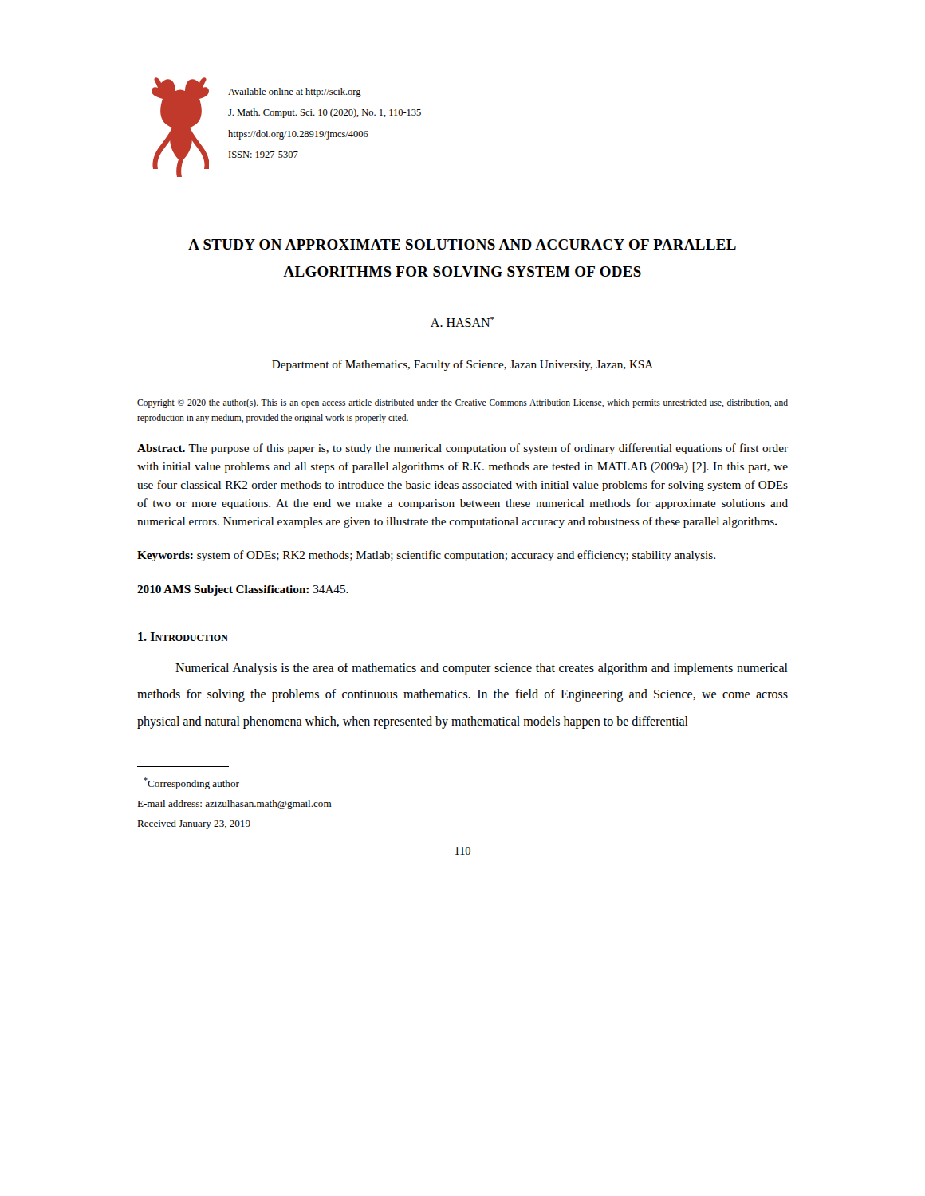Available online at http://scik.org
J. Math. Comput. Sci. 10 (2020), No. 1, 110-135
https://doi.org/10.28919/jmcs/4006
ISSN: 1927-5307
A Study on Approximate Solutions and Accuracy of Parallel Algorithms for Solving System of ODEs
A. HASAN*
Department of Mathematics, Faculty of Science, Jazan University, Jazan, KSA
Copyright © 2020 the author(s). This is an open access article distributed under the Creative Commons Attribution License, which permits unrestricted use, distribution, and reproduction in any medium, provided the original work is properly cited.
Abstract. The purpose of this paper is, to study the numerical computation of system of ordinary differential equations of first order with initial value problems and all steps of parallel algorithms of R.K. methods are tested in MATLAB (2009a) [2]. In this part, we use four classical RK2 order methods to introduce the basic ideas associated with initial value problems for solving system of ODEs of two or more equations. At the end we make a comparison between these numerical methods for approximate solutions and numerical errors. Numerical examples are given to illustrate the computational accuracy and robustness of these parallel algorithms.
Keywords: system of ODEs; RK2 methods; Matlab; scientific computation; accuracy and efficiency; stability analysis.
2010 AMS Subject Classification: 34A45.
1. Introduction
Numerical Analysis is the area of mathematics and computer science that creates algorithm and implements numerical methods for solving the problems of continuous mathematics. In the field of Engineering and Science, we come across physical and natural phenomena which, when represented by mathematical models happen to be differential
*Corresponding author
E-mail address: azizulhasan.math@gmail.com
Received January 23, 2019
110